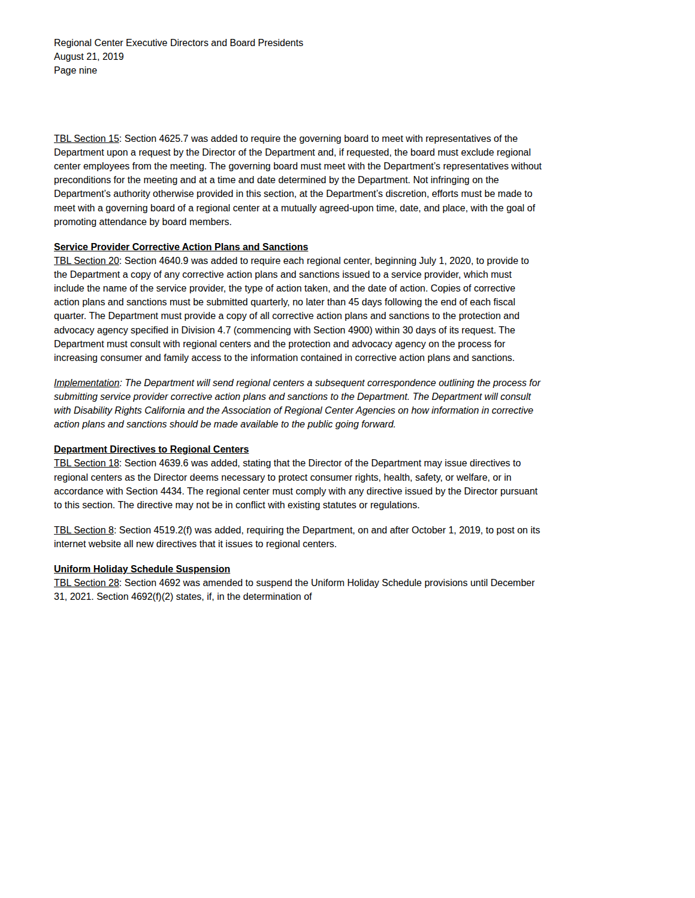Regional Center Executive Directors and Board Presidents
August 21, 2019
Page nine
TBL Section 15: Section 4625.7 was added to require the governing board to meet with representatives of the Department upon a request by the Director of the Department and, if requested, the board must exclude regional center employees from the meeting. The governing board must meet with the Department’s representatives without preconditions for the meeting and at a time and date determined by the Department. Not infringing on the Department’s authority otherwise provided in this section, at the Department’s discretion, efforts must be made to meet with a governing board of a regional center at a mutually agreed-upon time, date, and place, with the goal of promoting attendance by board members.
Service Provider Corrective Action Plans and Sanctions
TBL Section 20: Section 4640.9 was added to require each regional center, beginning July 1, 2020, to provide to the Department a copy of any corrective action plans and sanctions issued to a service provider, which must include the name of the service provider, the type of action taken, and the date of action. Copies of corrective action plans and sanctions must be submitted quarterly, no later than 45 days following the end of each fiscal quarter. The Department must provide a copy of all corrective action plans and sanctions to the protection and advocacy agency specified in Division 4.7 (commencing with Section 4900) within 30 days of its request. The Department must consult with regional centers and the protection and advocacy agency on the process for increasing consumer and family access to the information contained in corrective action plans and sanctions.
Implementation: The Department will send regional centers a subsequent correspondence outlining the process for submitting service provider corrective action plans and sanctions to the Department. The Department will consult with Disability Rights California and the Association of Regional Center Agencies on how information in corrective action plans and sanctions should be made available to the public going forward.
Department Directives to Regional Centers
TBL Section 18: Section 4639.6 was added, stating that the Director of the Department may issue directives to regional centers as the Director deems necessary to protect consumer rights, health, safety, or welfare, or in accordance with Section 4434. The regional center must comply with any directive issued by the Director pursuant to this section. The directive may not be in conflict with existing statutes or regulations.
TBL Section 8: Section 4519.2(f) was added, requiring the Department, on and after October 1, 2019, to post on its internet website all new directives that it issues to regional centers.
Uniform Holiday Schedule Suspension
TBL Section 28: Section 4692 was amended to suspend the Uniform Holiday Schedule provisions until December 31, 2021. Section 4692(f)(2) states, if, in the determination of